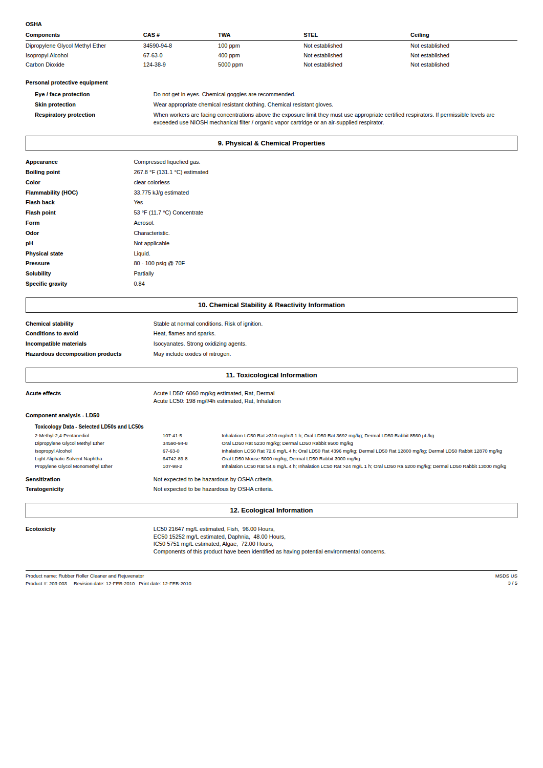OSHA
| Components | CAS # | TWA | STEL | Ceiling |
| --- | --- | --- | --- | --- |
| Dipropylene Glycol Methyl Ether | 34590-94-8 | 100 ppm | Not established | Not established |
| Isopropyl Alcohol | 67-63-0 | 400 ppm | Not established | Not established |
| Carbon Dioxide | 124-38-9 | 5000 ppm | Not established | Not established |
Personal protective equipment
| Eye / face protection | Do not get in eyes. Chemical goggles are recommended. |
| Skin protection | Wear appropriate chemical resistant clothing. Chemical resistant gloves. |
| Respiratory protection | When workers are facing concentrations above the exposure limit they must use appropriate certified respirators. If permissible levels are exceeded use NIOSH mechanical filter / organic vapor cartridge or an air-supplied respirator. |
9. Physical & Chemical Properties
| Appearance | Compressed liquefied gas. |
| Boiling point | 267.8 °F (131.1 °C) estimated |
| Color | clear colorless |
| Flammability (HOC) | 33.775 kJ/g estimated |
| Flash back | Yes |
| Flash point | 53 °F (11.7 °C) Concentrate |
| Form | Aerosol. |
| Odor | Characteristic. |
| pH | Not applicable |
| Physical state | Liquid. |
| Pressure | 80 - 100 psig @ 70F |
| Solubility | Partially |
| Specific gravity | 0.84 |
10. Chemical Stability & Reactivity Information
| Chemical stability | Stable at normal conditions. Risk of ignition. |
| Conditions to avoid | Heat, flames and sparks. |
| Incompatible materials | Isocyanates. Strong oxidizing agents. |
| Hazardous decomposition products | May include oxides of nitrogen. |
11. Toxicological Information
| Acute effects | Acute LD50: 6060 mg/kg estimated, Rat, Dermal Acute LC50: 198 mg/l/4h estimated, Rat, Inhalation |
Component analysis - LD50
Toxicology Data - Selected LD50s and LC50s
| 2-Methyl-2,4-Pentanediol | 107-41-5 | Inhalation LC50 Rat >310 mg/m3 1 h; Oral LD50 Rat 3692 mg/kg; Dermal LD50 Rabbit 8560 µL/kg |
| Dipropylene Glycol Methyl Ether | 34590-94-8 | Oral LD50 Rat 5230 mg/kg; Dermal LD50 Rabbit 9500 mg/kg |
| Isopropyl Alcohol | 67-63-0 | Inhalation LC50 Rat 72.6 mg/L 4 h; Oral LD50 Rat 4396 mg/kg; Dermal LD50 Rat 12800 mg/kg; Dermal LD50 Rabbit 12870 mg/kg |
| Light Aliphatic Solvent Naphtha | 64742-89-8 | Oral LD50 Mouse 5000 mg/kg; Dermal LD50 Rabbit 3000 mg/kg |
| Propylene Glycol Monomethyl Ether | 107-98-2 | Inhalation LC50 Rat 54.6 mg/L 4 h; Inhalation LC50 Rat >24 mg/L 1 h; Oral LD50 Ra 5200 mg/kg; Dermal LD50 Rabbit 13000 mg/kg |
| Sensitization | Not expected to be hazardous by OSHA criteria. |
| Teratogenicity | Not expected to be hazardous by OSHA criteria. |
12. Ecological Information
| Ecotoxicity | LC50 21647 mg/L estimated, Fish, 96.00 Hours, EC50 15252 mg/L estimated, Daphnia, 48.00 Hours, IC50 5751 mg/L estimated, Algae, 72.00 Hours, Components of this product have been identified as having potential environmental concerns. |
Product name: Rubber Roller Cleaner and Rejuvenator
MSDS US
Product #: 203-003 Revision date: 12-FEB-2010 Print date: 12-FEB-2010
3 / 5